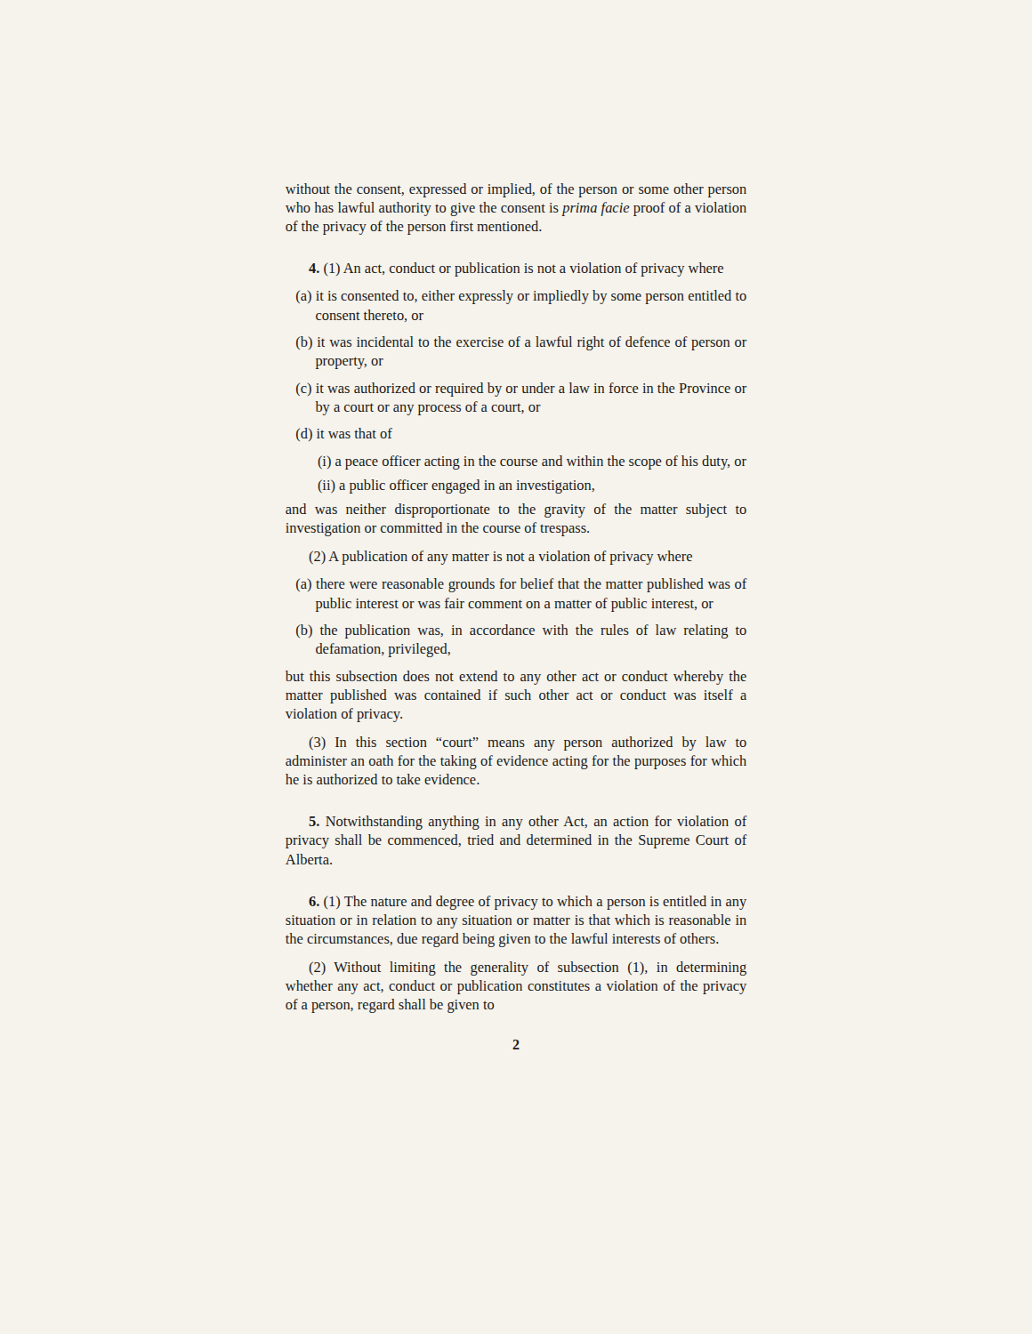without the consent, expressed or implied, of the person or some other person who has lawful authority to give the consent is prima facie proof of a violation of the privacy of the person first mentioned.
4. (1) An act, conduct or publication is not a violation of privacy where
(a) it is consented to, either expressly or impliedly by some person entitled to consent thereto, or
(b) it was incidental to the exercise of a lawful right of defence of person or property, or
(c) it was authorized or required by or under a law in force in the Province or by a court or any process of a court, or
(d) it was that of
(i) a peace officer acting in the course and within the scope of his duty, or
(ii) a public officer engaged in an investigation,
and was neither disproportionate to the gravity of the matter subject to investigation or committed in the course of trespass.
(2) A publication of any matter is not a violation of privacy where
(a) there were reasonable grounds for belief that the matter published was of public interest or was fair comment on a matter of public interest, or
(b) the publication was, in accordance with the rules of law relating to defamation, privileged,
but this subsection does not extend to any other act or conduct whereby the matter published was contained if such other act or conduct was itself a violation of privacy.
(3) In this section “court” means any person authorized by law to administer an oath for the taking of evidence acting for the purposes for which he is authorized to take evidence.
5. Notwithstanding anything in any other Act, an action for violation of privacy shall be commenced, tried and determined in the Supreme Court of Alberta.
6. (1) The nature and degree of privacy to which a person is entitled in any situation or in relation to any situation or matter is that which is reasonable in the circumstances, due regard being given to the lawful interests of others.
(2) Without limiting the generality of subsection (1), in determining whether any act, conduct or publication constitutes a violation of the privacy of a person, regard shall be given to
2